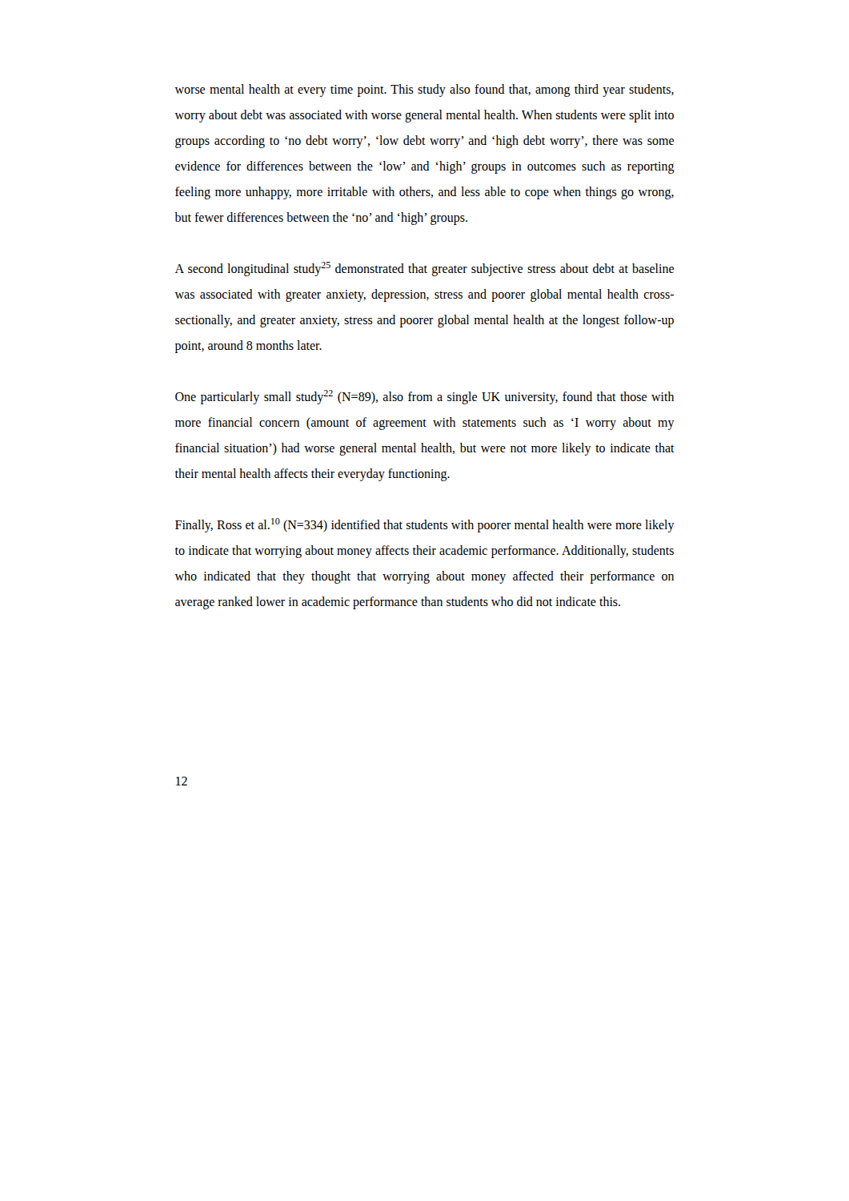worse mental health at every time point. This study also found that, among third year students, worry about debt was associated with worse general mental health. When students were split into groups according to ‘no debt worry’, ‘low debt worry’ and ‘high debt worry’, there was some evidence for differences between the ‘low’ and ‘high’ groups in outcomes such as reporting feeling more unhappy, more irritable with others, and less able to cope when things go wrong, but fewer differences between the ‘no’ and ‘high’ groups.
A second longitudinal study25 demonstrated that greater subjective stress about debt at baseline was associated with greater anxiety, depression, stress and poorer global mental health cross-sectionally, and greater anxiety, stress and poorer global mental health at the longest follow-up point, around 8 months later.
One particularly small study22 (N=89), also from a single UK university, found that those with more financial concern (amount of agreement with statements such as ‘I worry about my financial situation’) had worse general mental health, but were not more likely to indicate that their mental health affects their everyday functioning.
Finally, Ross et al.10 (N=334) identified that students with poorer mental health were more likely to indicate that worrying about money affects their academic performance. Additionally, students who indicated that they thought that worrying about money affected their performance on average ranked lower in academic performance than students who did not indicate this.
12